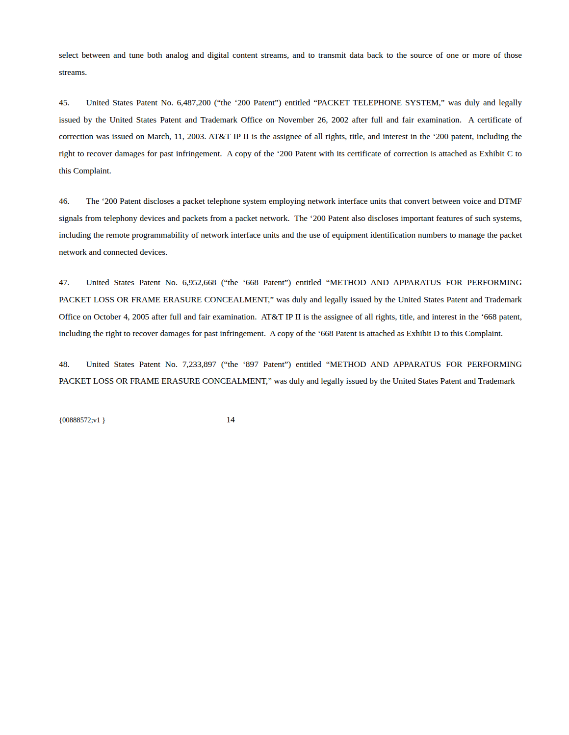select between and tune both analog and digital content streams, and to transmit data back to the source of one or more of those streams.
45. United States Patent No. 6,487,200 (“the ‘200 Patent”) entitled “PACKET TELEPHONE SYSTEM,” was duly and legally issued by the United States Patent and Trademark Office on November 26, 2002 after full and fair examination. A certificate of correction was issued on March, 11, 2003. AT&T IP II is the assignee of all rights, title, and interest in the ‘200 patent, including the right to recover damages for past infringement. A copy of the ‘200 Patent with its certificate of correction is attached as Exhibit C to this Complaint.
46. The ‘200 Patent discloses a packet telephone system employing network interface units that convert between voice and DTMF signals from telephony devices and packets from a packet network. The ‘200 Patent also discloses important features of such systems, including the remote programmability of network interface units and the use of equipment identification numbers to manage the packet network and connected devices.
47. United States Patent No. 6,952,668 (“the ‘668 Patent”) entitled “METHOD AND APPARATUS FOR PERFORMING PACKET LOSS OR FRAME ERASURE CONCEALMENT,” was duly and legally issued by the United States Patent and Trademark Office on October 4, 2005 after full and fair examination. AT&T IP II is the assignee of all rights, title, and interest in the ‘668 patent, including the right to recover damages for past infringement. A copy of the ‘668 Patent is attached as Exhibit D to this Complaint.
48. United States Patent No. 7,233,897 (“the ‘897 Patent”) entitled “METHOD AND APPARATUS FOR PERFORMING PACKET LOSS OR FRAME ERASURE CONCEALMENT,” was duly and legally issued by the United States Patent and Trademark
{00888572;v1 } 14